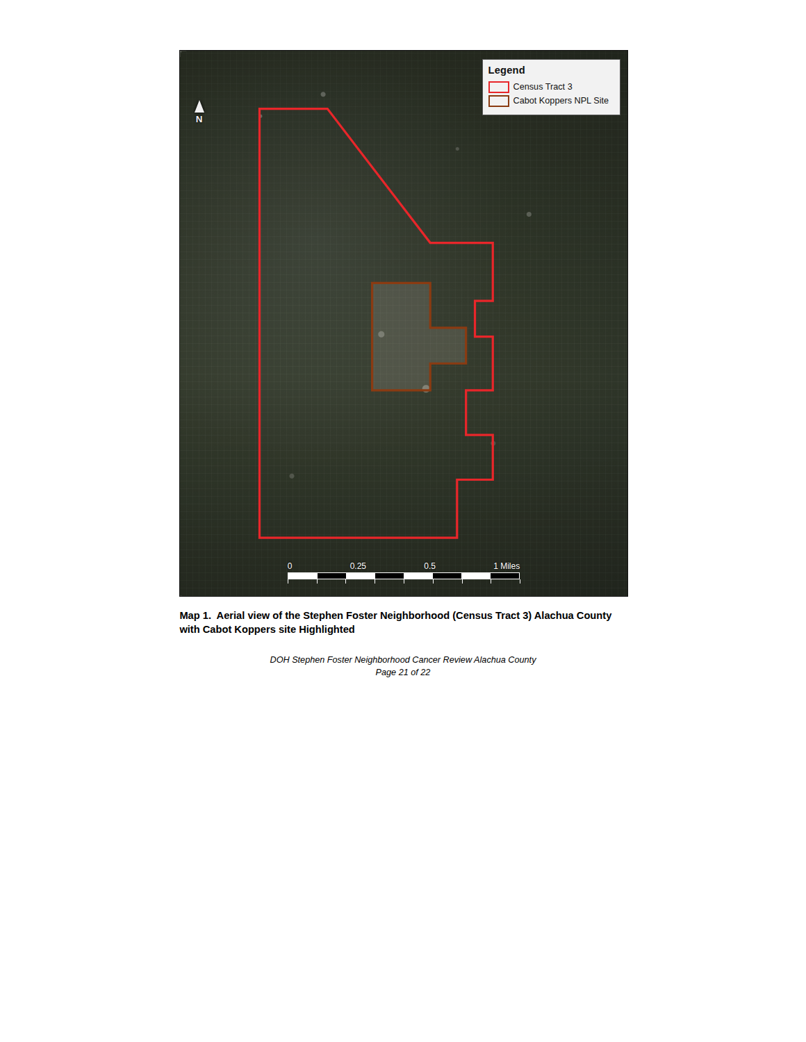N
Legend
Census Tract 3
Cabot Koppers NPL Site
0 0.25 0.5 1 Miles
Map 1. Aerial view of the Stephen Foster Neighborhood (Census Tract 3) Alachua County with Cabot Koppers site Highlighted
DOH Stephen Foster Neighborhood Cancer Review Alachua County
Page 21 of 22